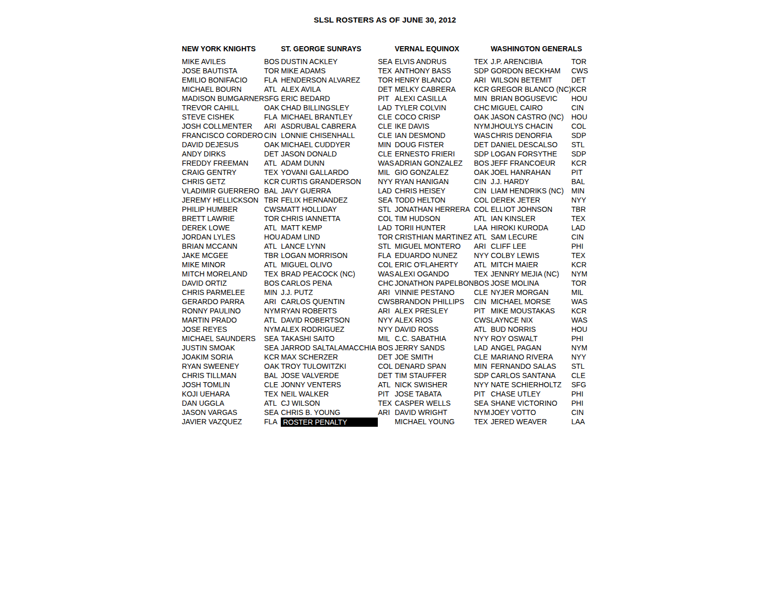SLSL ROSTERS AS OF JUNE 30, 2012
| NEW YORK KNIGHTS | ST. GEORGE SUNRAYS | VERNAL EQUINOX | WASHINGTON GENERALS |
| --- | --- | --- | --- |
| MIKE AVILES | BOS | DUSTIN ACKLEY | SEA | ELVIS ANDRUS | TEX | J.P. ARENCIBIA | TOR |
| JOSE BAUTISTA | TOR | MIKE ADAMS | TEX | ANTHONY BASS | SDP | GORDON BECKHAM | CWS |
| EMILIO BONIFACIO | FLA | HENDERSON ALVAREZ | TOR | HENRY BLANCO | ARI | WILSON BETEMIT | DET |
| MICHAEL BOURN | ATL | ALEX AVILA | DET | MELKY CABRERA | KCR | GREGOR BLANCO (NC) | KCR |
| MADISON BUMGARNER | SFG | ERIC BEDARD | PIT | ALEXI CASILLA | MIN | BRIAN BOGUSEVIC | HOU |
| TREVOR CAHILL | OAK | CHAD BILLINGSLEY | LAD | TYLER COLVIN | CHC | MIGUEL CAIRO | CIN |
| STEVE CISHEK | FLA | MICHAEL BRANTLEY | CLE | COCO CRISP | OAK | JASON CASTRO (NC) | HOU |
| JOSH COLLMENTER | ARI | ASDRUBAL CABRERA | CLE | IKE DAVIS | NYM | JHOULYS CHACIN | COL |
| FRANCISCO CORDERO | CIN | LONNIE CHISENHALL | CLE | IAN DESMOND | WAS | CHRIS DENORFIA | SDP |
| DAVID DEJESUS | OAK | MICHAEL CUDDYER | MIN | DOUG FISTER | DET | DANIEL DESCALSO | STL |
| ANDY DIRKS | DET | JASON DONALD | CLE | ERNESTO FRIERI | SDP | LOGAN FORSYTHE | SDP |
| FREDDY FREEMAN | ATL | ADAM DUNN | WAS | ADRIAN GONZALEZ | BOS | JEFF FRANCOEUR | KCR |
| CRAIG GENTRY | TEX | YOVANI GALLARDO | MIL | GIO GONZALEZ | OAK | JOEL HANRAHAN | PIT |
| CHRIS GETZ | KCR | CURTIS GRANDERSON | NYY | RYAN HANIGAN | CIN | J.J. HARDY | BAL |
| VLADIMIR GUERRERO | BAL | JAVY GUERRA | LAD | CHRIS HEISEY | CIN | LIAM HENDRIKS (NC) | MIN |
| JEREMY HELLICKSON | TBR | FELIX HERNANDEZ | SEA | TODD HELTON | COL | DEREK JETER | NYY |
| PHILIP HUMBER | CWS | MATT HOLLIDAY | STL | JONATHAN HERRERA | COL | ELLIOT JOHNSON | TBR |
| BRETT LAWRIE | TOR | CHRIS IANNETTA | COL | TIM HUDSON | ATL | IAN KINSLER | TEX |
| DEREK LOWE | ATL | MATT KEMP | LAD | TORII HUNTER | LAA | HIROKI KURODA | LAD |
| JORDAN LYLES | HOU | ADAM LIND | TOR | CRISTHIAN MARTINEZ | ATL | SAM LECURE | CIN |
| BRIAN MCCANN | ATL | LANCE LYNN | STL | MIGUEL MONTERO | ARI | CLIFF LEE | PHI |
| JAKE MCGEE | TBR | LOGAN MORRISON | FLA | EDUARDO NUNEZ | NYY | COLBY LEWIS | TEX |
| MIKE MINOR | ATL | MIGUEL OLIVO | COL | ERIC O'FLAHERTY | ATL | MITCH MAIER | KCR |
| MITCH MORELAND | TEX | BRAD PEACOCK (NC) | WAS | ALEXI OGANDO | TEX | JENNRY MEJIA (NC) | NYM |
| DAVID ORTIZ | BOS | CARLOS PENA | CHC | JONATHON PAPELBON | BOS | JOSE MOLINA | TOR |
| CHRIS PARMELEE | MIN | J.J. PUTZ | ARI | VINNIE PESTANO | CLE | NYJER MORGAN | MIL |
| GERARDO PARRA | ARI | CARLOS QUENTIN | CWS | BRANDON PHILLIPS | CIN | MICHAEL MORSE | WAS |
| RONNY PAULINO | NYM | RYAN ROBERTS | ARI | ALEX PRESLEY | PIT | MIKE MOUSTAKAS | KCR |
| MARTIN PRADO | ATL | DAVID ROBERTSON | NYY | ALEX RIOS | CWS | LAYNCE NIX | WAS |
| JOSE REYES | NYM | ALEX RODRIGUEZ | NYY | DAVID ROSS | ATL | BUD NORRIS | HOU |
| MICHAEL SAUNDERS | SEA | TAKASHI SAITO | MIL | C.C. SABATHIA | NYY | ROY OSWALT | PHI |
| JUSTIN SMOAK | SEA | JARROD SALTALAMACCHIA | BOS | JERRY SANDS | LAD | ANGEL PAGAN | NYM |
| JOAKIM SORIA | KCR | MAX SCHERZER | DET | JOE SMITH | CLE | MARIANO RIVERA | NYY |
| RYAN SWEENEY | OAK | TROY TULOWITZKI | COL | DENARD SPAN | MIN | FERNANDO SALAS | STL |
| CHRIS TILLMAN | BAL | JOSE VALVERDE | DET | TIM STAUFFER | SDP | CARLOS SANTANA | CLE |
| JOSH TOMLIN | CLE | JONNY VENTERS | ATL | NICK SWISHER | NYY | NATE SCHIERHOLTZ | SFG |
| KOJI UEHARA | TEX | NEIL WALKER | PIT | JOSE TABATA | PIT | CHASE UTLEY | PHI |
| DAN UGGLA | ATL | CJ WILSON | TEX | CASPER WELLS | SEA | SHANE VICTORINO | PHI |
| JASON VARGAS | SEA | CHRIS B. YOUNG | ARI | DAVID WRIGHT | NYM | JOEY VOTTO | CIN |
| JAVIER VAZQUEZ | FLA | ROSTER PENALTY | | MICHAEL YOUNG | TEX | JERED WEAVER | LAA |